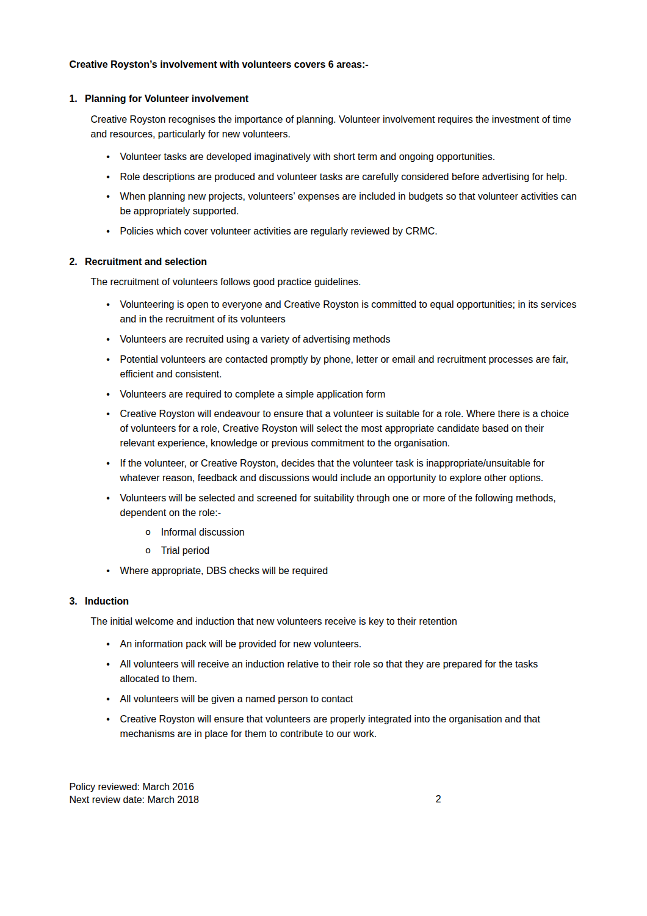Creative Royston’s involvement with volunteers covers 6 areas:-
Planning for Volunteer involvement
Creative Royston recognises the importance of planning. Volunteer involvement requires the investment of time and resources, particularly for new volunteers.
Volunteer tasks are developed imaginatively with short term and ongoing opportunities.
Role descriptions are produced and volunteer tasks are carefully considered before advertising for help.
When planning new projects, volunteers’ expenses are included in budgets so that volunteer activities can be appropriately supported.
Policies which cover volunteer activities are regularly reviewed by CRMC.
Recruitment and selection
The recruitment of volunteers follows good practice guidelines.
Volunteering is open to everyone and Creative Royston is committed to equal opportunities; in its services and in the recruitment of its volunteers
Volunteers are recruited using a variety of advertising methods
Potential volunteers are contacted promptly by phone, letter or email and recruitment processes are fair, efficient and consistent.
Volunteers are required to complete a simple application form
Creative Royston will endeavour to ensure that a volunteer is suitable for a role. Where there is a choice of volunteers for a role, Creative Royston will select the most appropriate candidate based on their relevant experience, knowledge or previous commitment to the organisation.
If the volunteer, or Creative Royston, decides that the volunteer task is inappropriate/unsuitable for whatever reason, feedback and discussions would include an opportunity to explore other options.
Volunteers will be selected and screened for suitability through one or more of the following methods, dependent on the role:-
Informal discussion
Trial period
Where appropriate, DBS checks will be required
Induction
The initial welcome and induction that new volunteers receive is key to their retention
An information pack will be provided for new volunteers.
All volunteers will receive an induction relative to their role so that they are prepared for the tasks allocated to them.
All volunteers will be given a named person to contact
Creative Royston will ensure that volunteers are properly integrated into the organisation and that mechanisms are in place for them to contribute to our work.
Policy reviewed: March 2016
Next review date: March 2018
2